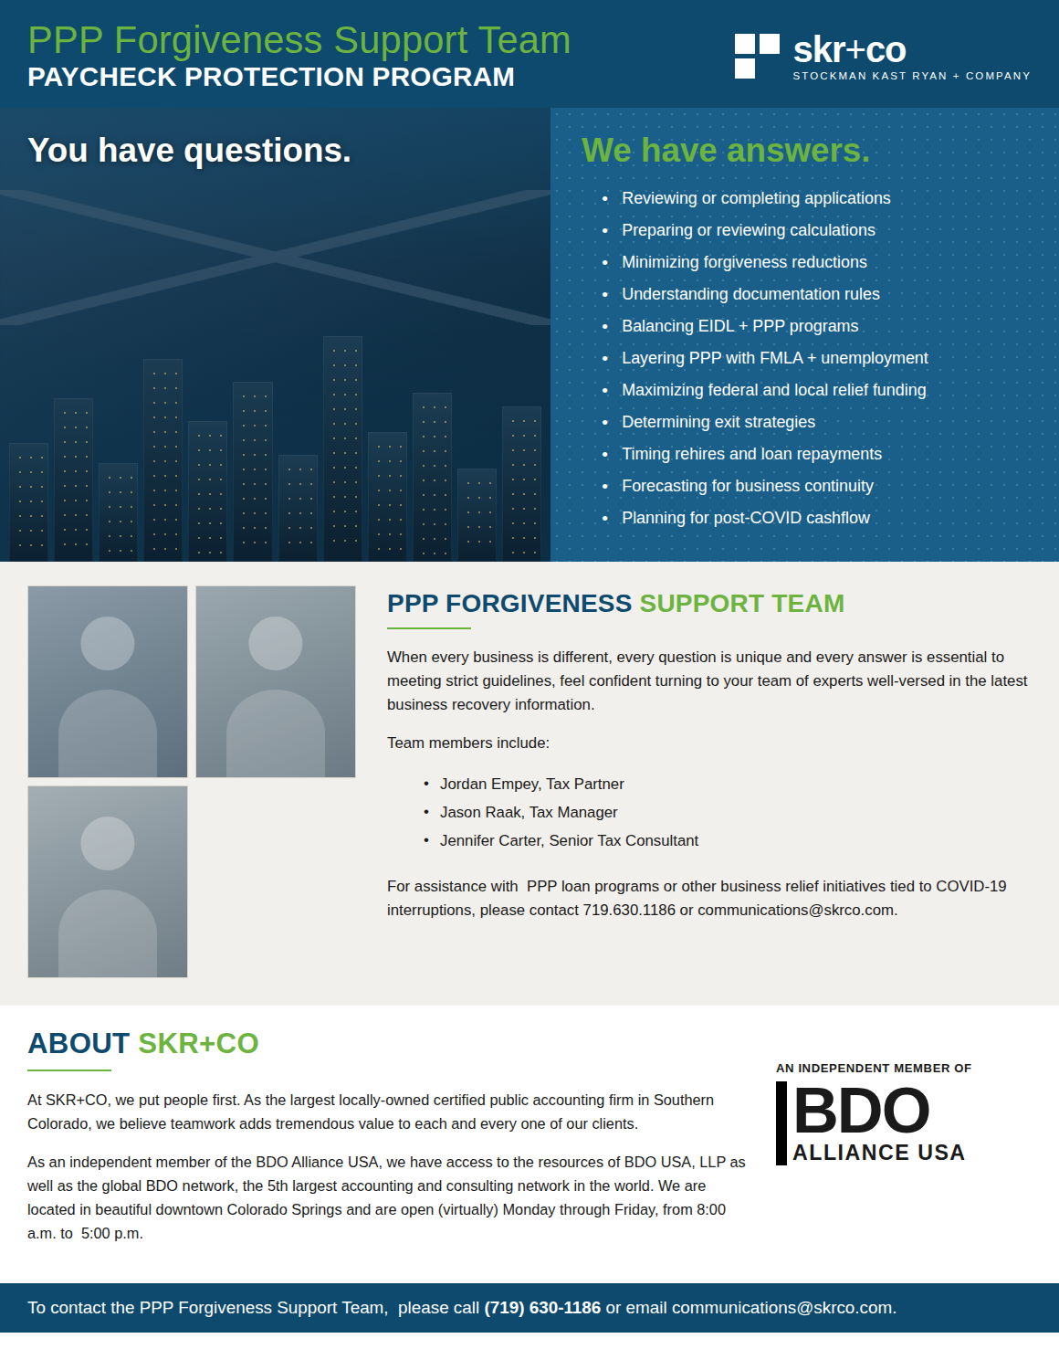PPP Forgiveness Support Team
Paycheck Protection Program
skr+co
STOCKMAN KAST RYAN + COMPANY
You have questions.
We have answers.
Reviewing or completing applications
Preparing or reviewing calculations
Minimizing forgiveness reductions
Understanding documentation rules
Balancing EIDL + PPP programs
Layering PPP with FMLA + unemployment
Maximizing federal and local relief funding
Determining exit strategies
Timing rehires and loan repayments
Forecasting for business continuity
Planning for post-COVID cashflow
PPP FORGIVENESS SUPPORT TEAM
When every business is different, every question is unique and every answer is essential to meeting strict guidelines, feel confident turning to your team of experts well-versed in the latest business recovery information.
Team members include:
Jordan Empey, Tax Partner
Jason Raak, Tax Manager
Jennifer Carter, Senior Tax Consultant
For assistance with PPP loan programs or other business relief initiatives tied to COVID-19 interruptions, please contact 719.630.1186 or communications@skrco.com.
ABOUT SKR+CO
At SKR+CO, we put people first. As the largest locally-owned certified public accounting firm in Southern Colorado, we believe teamwork adds tremendous value to each and every one of our clients.
As an independent member of the BDO Alliance USA, we have access to the resources of BDO USA, LLP as well as the global BDO network, the 5th largest accounting and consulting network in the world. We are located in beautiful downtown Colorado Springs and are open (virtually) Monday through Friday, from 8:00 a.m. to 5:00 p.m.
AN INDEPENDENT MEMBER OF
BDO
ALLIANCE USA
To contact the PPP Forgiveness Support Team, please call (719) 630-1186 or email communications@skrco.com.